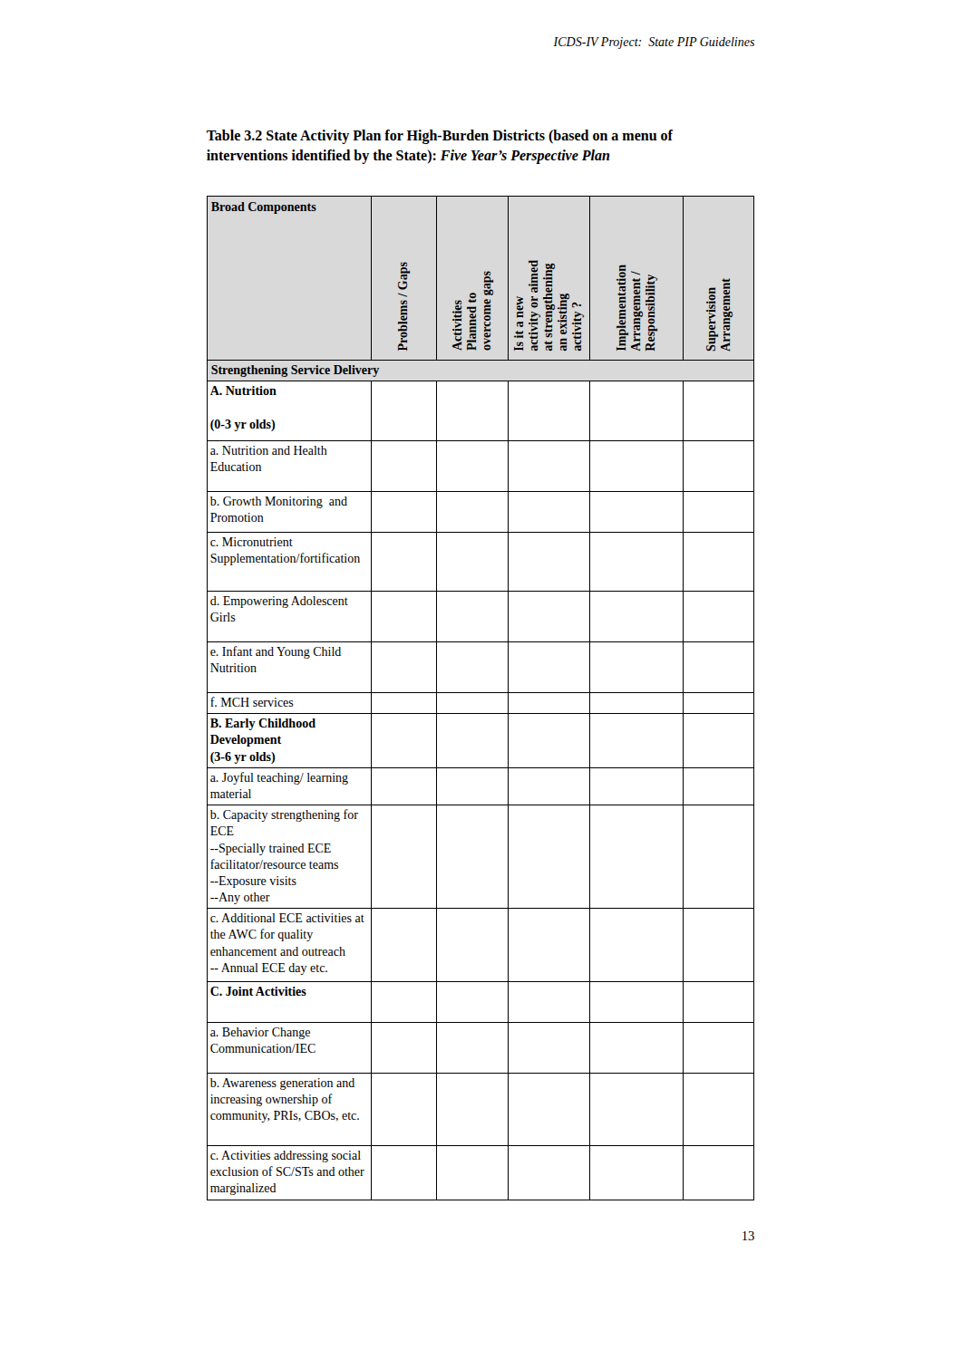ICDS-IV Project: State PIP Guidelines
Table 3.2 State Activity Plan for High-Burden Districts (based on a menu of interventions identified by the State): Five Year’s Perspective Plan
| Broad Components | Problems / Gaps | Activities Planned to overcome gaps | Is it a new activity or aimed at strengthening an existing activity ? | Implementation Arrangement / Responsibility | Supervision Arrangement |
| --- | --- | --- | --- | --- | --- |
| Strengthening Service Delivery |
| A. Nutrition (0-3 yr olds) | | | | | |
| a. Nutrition and Health Education | | | | | |
| b. Growth Monitoring and Promotion | | | | | |
| c. Micronutrient Supplementation/fortification | | | | | |
| d. Empowering Adolescent Girls | | | | | |
| e. Infant and Young Child Nutrition | | | | | |
| f. MCH services | | | | | |
| B. Early Childhood Development (3-6 yr olds) | | | | | |
| a. Joyful teaching/ learning material | | | | | |
| b. Capacity strengthening for ECE --Specially trained ECE facilitator/resource teams --Exposure visits --Any other | | | | | |
| c. Additional ECE activities at the AWC for quality enhancement and outreach -- Annual ECE day etc. | | | | | |
| C. Joint Activities | | | | | |
| a. Behavior Change Communication/IEC | | | | | |
| b. Awareness generation and increasing ownership of community, PRIs, CBOs, etc. | | | | | |
| c. Activities addressing social exclusion of SC/STs and other marginalized | | | | | |
13